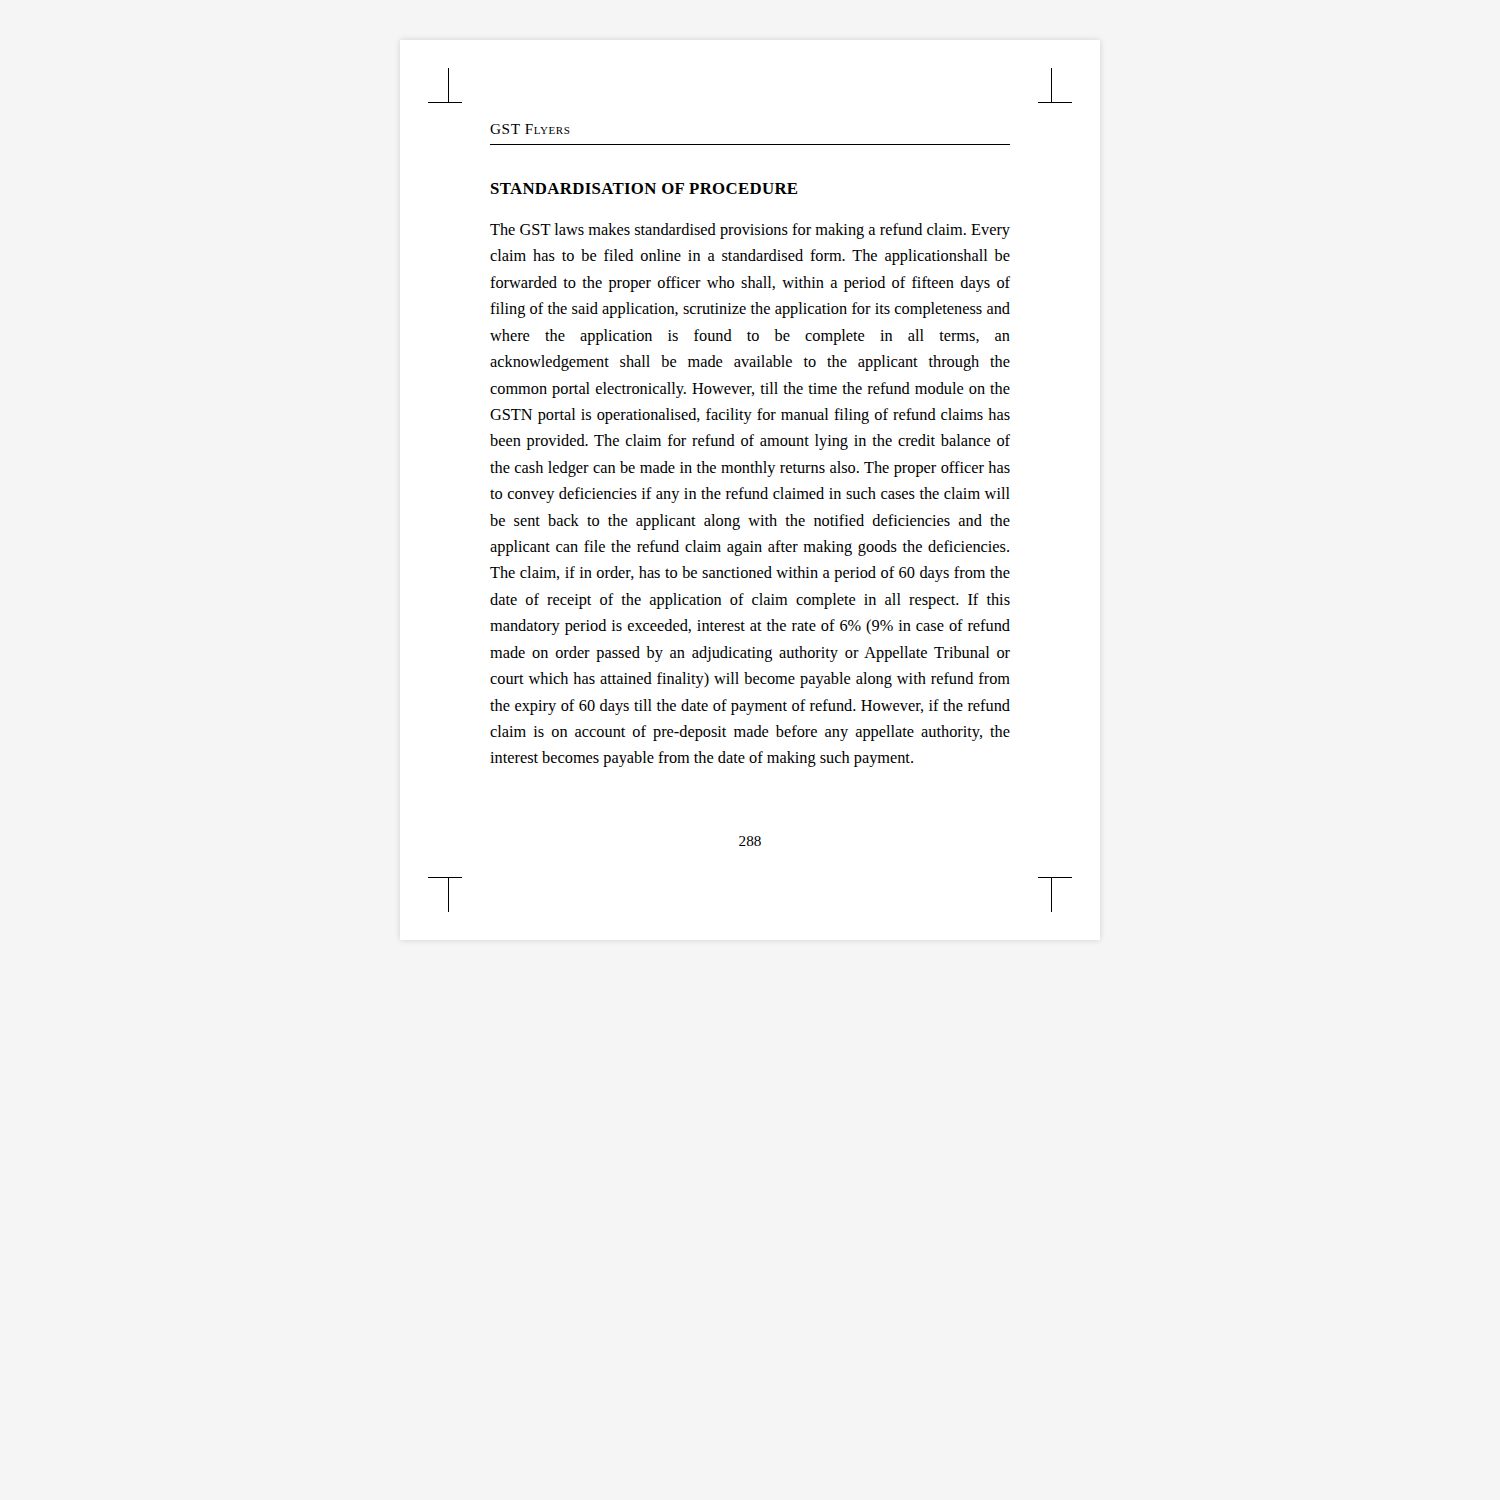GST Flyers
STANDARDISATION OF PROCEDURE
The GST laws makes standardised provisions for making a refund claim. Every claim has to be filed online in a standardised form. The applicationshall be forwarded to the proper officer who shall, within a period of fifteen days of filing of the said application, scrutinize the application for its completeness and where the application is found to be complete in all terms, an acknowledgement shall be made available to the applicant through the common portal electronically. However, till the time the refund module on the GSTN portal is operationalised, facility for manual filing of refund claims has been provided. The claim for refund of amount lying in the credit balance of the cash ledger can be made in the monthly returns also. The proper officer has to convey deficiencies if any in the refund claimed in such cases the claim will be sent back to the applicant along with the notified deficiencies and the applicant can file the refund claim again after making goods the deficiencies. The claim, if in order, has to be sanctioned within a period of 60 days from the date of receipt of the application of claim complete in all respect. If this mandatory period is exceeded, interest at the rate of 6% (9% in case of refund made on order passed by an adjudicating authority or Appellate Tribunal or court which has attained finality) will become payable along with refund from the expiry of 60 days till the date of payment of refund. However, if the refund claim is on account of pre-deposit made before any appellate authority, the interest becomes payable from the date of making such payment.
288